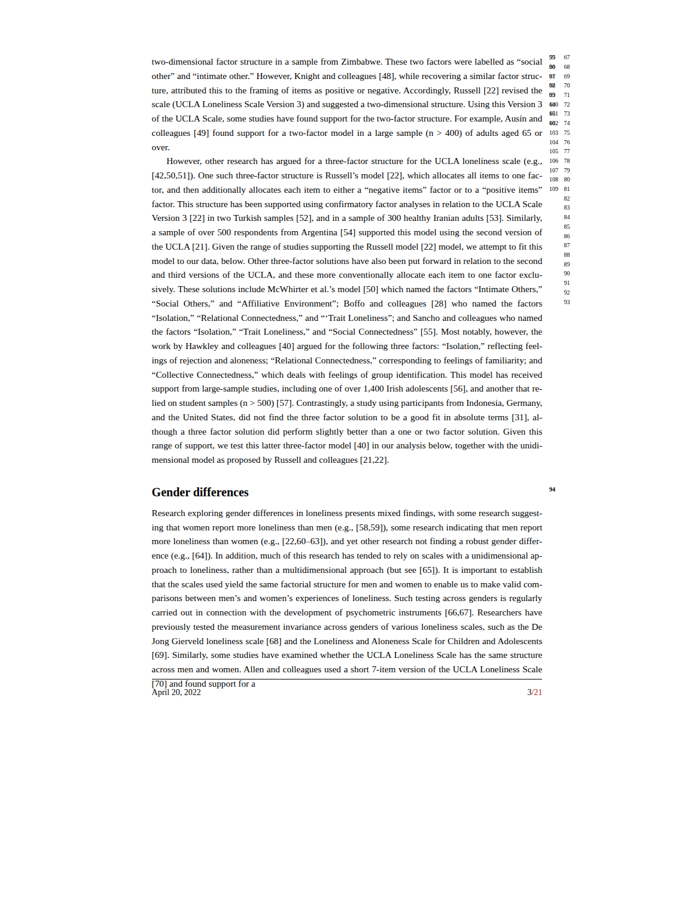59 60 61 62 63 64 65 66 two-dimensional factor structure in a sample from Zimbabwe. These two factors were labelled as “social other” and “intimate other.” However, Knight and colleagues [48], while recovering a similar factor structure, attributed this to the framing of items as positive or negative. Accordingly, Russell [22] revised the scale (UCLA Loneliness Scale Version 3) and suggested a two-dimensional structure. Using this Version 3 of the UCLA Scale, some studies have found support for the two-factor structure. For example, Ausín and colleagues [49] found support for a two-factor model in a large sample (n > 400) of adults aged 65 or over.
67 68 69 70 71 72 73 74 75 76 77 78 79 80 81 82 83 84 85 86 87 88 89 90 91 92 93 However, other research has argued for a three-factor structure for the UCLA loneliness scale (e.g., [42,50,51]). One such three-factor structure is Russell’s model [22], which allocates all items to one factor, and then additionally allocates each item to either a “negative items” factor or to a “positive items” factor. This structure has been supported using confirmatory factor analyses in relation to the UCLA Scale Version 3 [22] in two Turkish samples [52], and in a sample of 300 healthy Iranian adults [53]. Similarly, a sample of over 500 respondents from Argentina [54] supported this model using the second version of the UCLA [21]. Given the range of studies supporting the Russell model [22] model, we attempt to fit this model to our data, below. Other three-factor solutions have also been put forward in relation to the second and third versions of the UCLA, and these more conventionally allocate each item to one factor exclusively. These solutions include McWhirter et al.’s model [50] which named the factors “Intimate Others,” “Social Others,” and “Affiliative Environment”; Boffo and colleagues [28] who named the factors “Isolation,” “Relational Connectedness,” and “‘Trait Loneliness”; and Sancho and colleagues who named the factors “Isolation,” “Trait Loneliness,” and “Social Connectedness” [55]. Most notably, however, the work by Hawkley and colleagues [40] argued for the following three factors: “Isolation,” reflecting feelings of rejection and aloneness; “Relational Connectedness,” corresponding to feelings of familiarity; and “Collective Connectedness,” which deals with feelings of group identification. This model has received support from large-sample studies, including one of over 1,400 Irish adolescents [56], and another that relied on student samples (n > 500) [57]. Contrastingly, a study using participants from Indonesia, Germany, and the United States, did not find the three factor solution to be a good fit in absolute terms [31], although a three factor solution did perform slightly better than a one or two factor solution. Given this range of support, we test this latter three-factor model [40] in our analysis below, together with the unidimensional model as proposed by Russell and colleagues [21,22].
Gender differences94
95 96 97 98 99 100 101 102 103 104 105 106 107 108 109 Research exploring gender differences in loneliness presents mixed findings, with some research suggesting that women report more loneliness than men (e.g., [58,59]), some research indicating that men report more loneliness than women (e.g., [22,60–63]), and yet other research not finding a robust gender difference (e.g., [64]). In addition, much of this research has tended to rely on scales with a unidimensional approach to loneliness, rather than a multidimensional approach (but see [65]). It is important to establish that the scales used yield the same factorial structure for men and women to enable us to make valid comparisons between men’s and women’s experiences of loneliness. Such testing across genders is regularly carried out in connection with the development of psychometric instruments [66,67]. Researchers have previously tested the measurement invariance across genders of various loneliness scales, such as the De Jong Gierveld loneliness scale [68] and the Loneliness and Aloneness Scale for Children and Adolescents [69]. Similarly, some studies have examined whether the UCLA Loneliness Scale has the same structure across men and women. Allen and colleagues used a short 7-item version of the UCLA Loneliness Scale [70] and found support for a
April 20, 2022 3/21